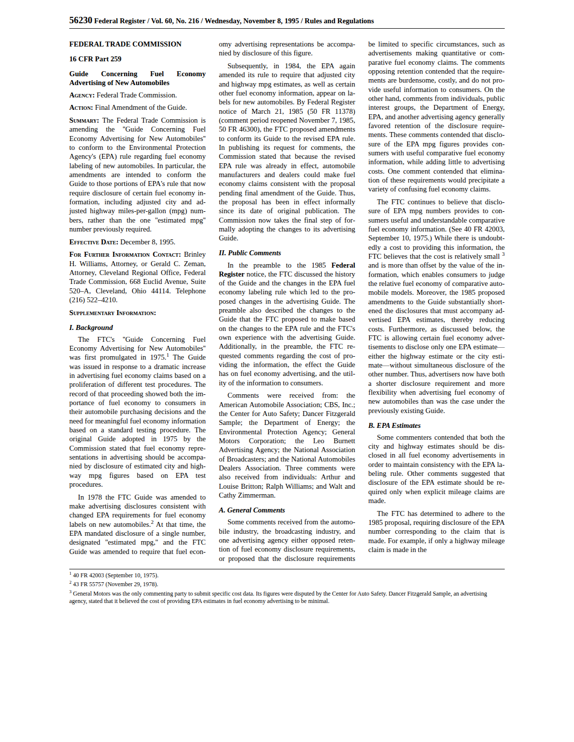56230 Federal Register / Vol. 60, No. 216 / Wednesday, November 8, 1995 / Rules and Regulations
FEDERAL TRADE COMMISSION
16 CFR Part 259
Guide Concerning Fuel Economy Advertising of New Automobiles
Agency: Federal Trade Commission.
Action: Final Amendment of the Guide.
Summary: The Federal Trade Commission is amending the ''Guide Concerning Fuel Economy Advertising for New Automobiles'' to conform to the Environmental Protection Agency's (EPA) rule regarding fuel economy labeling of new automobiles. In particular, the amendments are intended to conform the Guide to those portions of EPA's rule that now require disclosure of certain fuel economy information, including adjusted city and adjusted highway miles-per-gallon (mpg) numbers, rather than the one ''estimated mpg'' number previously required.
Effective Date: December 8, 1995.
For Further Information Contact: Brinley H. Williams, Attorney, or Gerald C. Zeman, Attorney, Cleveland Regional Office, Federal Trade Commission, 668 Euclid Avenue, Suite 520–A, Cleveland, Ohio 44114. Telephone (216) 522–4210.
Supplementary Information:
I. Background
The FTC's ''Guide Concerning Fuel Economy Advertising for New Automobiles'' was first promulgated in 1975.1 The Guide was issued in response to a dramatic increase in advertising fuel economy claims based on a proliferation of different test procedures. The record of that proceeding showed both the importance of fuel economy to consumers in their automobile purchasing decisions and the need for meaningful fuel economy information based on a standard testing procedure. The original Guide adopted in 1975 by the Commission stated that fuel economy representations in advertising should be accompanied by disclosure of estimated city and highway mpg figures based on EPA test procedures.
In 1978 the FTC Guide was amended to make advertising disclosures consistent with changed EPA requirements for fuel economy labels on new automobiles.2 At that time, the EPA mandated disclosure of a single number, designated ''estimated mpg,'' and the FTC Guide was amended to require that fuel economy advertising representations be accompanied by disclosure of this figure.
Subsequently, in 1984, the EPA again amended its rule to require that adjusted city and highway mpg estimates, as well as certain other fuel economy information, appear on labels for new automobiles. By Federal Register notice of March 21, 1985 (50 FR 11378) (comment period reopened November 7, 1985, 50 FR 46300), the FTC proposed amendments to conform its Guide to the revised EPA rule. In publishing its request for comments, the Commission stated that because the revised EPA rule was already in effect, automobile manufacturers and dealers could make fuel economy claims consistent with the proposal pending final amendment of the Guide. Thus, the proposal has been in effect informally since its date of original publication. The Commission now takes the final step of formally adopting the changes to its advertising Guide.
II. Public Comments
In the preamble to the 1985 Federal Register notice, the FTC discussed the history of the Guide and the changes in the EPA fuel economy labeling rule which led to the proposed changes in the advertising Guide. The preamble also described the changes to the Guide that the FTC proposed to make based on the changes to the EPA rule and the FTC's own experience with the advertising Guide. Additionally, in the preamble, the FTC requested comments regarding the cost of providing the information, the effect the Guide has on fuel economy advertising, and the utility of the information to consumers.
Comments were received from: the American Automobile Association; CBS, Inc.; the Center for Auto Safety; Dancer Fitzgerald Sample; the Department of Energy; the Environmental Protection Agency; General Motors Corporation; the Leo Burnett Advertising Agency; the National Association of Broadcasters; and the National Automobiles Dealers Association. Three comments were also received from individuals: Arthur and Louise Britton; Ralph Williams; and Walt and Cathy Zimmerman.
A. General Comments
Some comments received from the automobile industry, the broadcasting industry, and one advertising agency either opposed retention of fuel economy disclosure requirements, or proposed that the disclosure requirements be limited to specific circumstances, such as advertisements making quantitative or comparative fuel economy claims. The comments opposing retention contended that the requirements are burdensome, costly, and do not provide useful information to consumers. On the other hand, comments from individuals, public interest groups, the Department of Energy, EPA, and another advertising agency generally favored retention of the disclosure requirements. These comments contended that disclosure of the EPA mpg figures provides consumers with useful comparative fuel economy information, while adding little to advertising costs. One comment contended that elimination of these requirements would precipitate a variety of confusing fuel economy claims.
The FTC continues to believe that disclosure of EPA mpg numbers provides to consumers useful and understandable comparative fuel economy information. (See 40 FR 42003, September 10, 1975.) While there is undoubtedly a cost to providing this information, the FTC believes that the cost is relatively small 3 and is more than offset by the value of the information, which enables consumers to judge the relative fuel economy of comparative automobile models. Moreover, the 1985 proposed amendments to the Guide substantially shortened the disclosures that must accompany advertised EPA estimates, thereby reducing costs. Furthermore, as discussed below, the FTC is allowing certain fuel economy advertisements to disclose only one EPA estimate—either the highway estimate or the city estimate—without simultaneous disclosure of the other number. Thus, advertisers now have both a shorter disclosure requirement and more flexibility when advertising fuel economy of new automobiles than was the case under the previously existing Guide.
B. EPA Estimates
Some commenters contended that both the city and highway estimates should be disclosed in all fuel economy advertisements in order to maintain consistency with the EPA labeling rule. Other comments suggested that disclosure of the EPA estimate should be required only when explicit mileage claims are made.
The FTC has determined to adhere to the 1985 proposal, requiring disclosure of the EPA number corresponding to the claim that is made. For example, if only a highway mileage claim is made in the
1 40 FR 42003 (September 10, 1975).
2 43 FR 55757 (November 29, 1978).
3 General Motors was the only commenting party to submit specific cost data. Its figures were disputed by the Center for Auto Safety. Dancer Fitzgerald Sample, an advertising agency, stated that it believed the cost of providing EPA estimates in fuel economy advertising to be minimal.